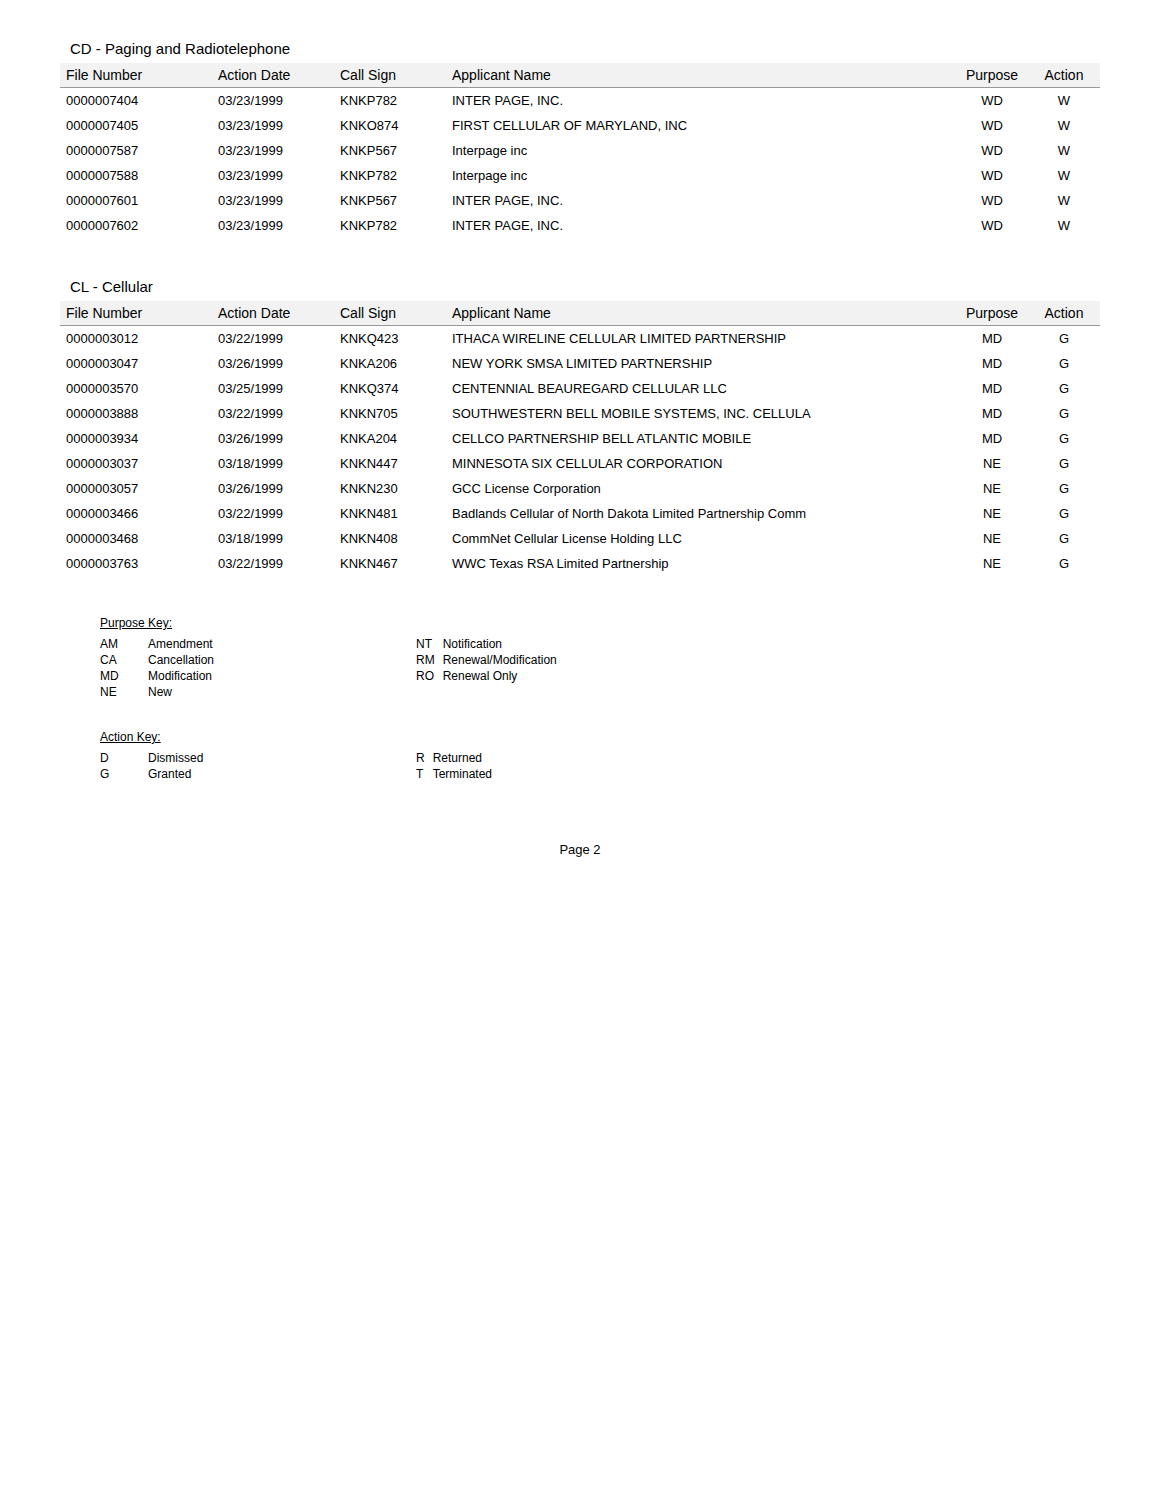CD - Paging and Radiotelephone
| File Number | Action Date | Call Sign | Applicant Name | Purpose | Action |
| --- | --- | --- | --- | --- | --- |
| 0000007404 | 03/23/1999 | KNKP782 | INTER PAGE, INC. | WD | W |
| 0000007405 | 03/23/1999 | KNKO874 | FIRST CELLULAR OF MARYLAND, INC | WD | W |
| 0000007587 | 03/23/1999 | KNKP567 | Interpage inc | WD | W |
| 0000007588 | 03/23/1999 | KNKP782 | Interpage inc | WD | W |
| 0000007601 | 03/23/1999 | KNKP567 | INTER PAGE, INC. | WD | W |
| 0000007602 | 03/23/1999 | KNKP782 | INTER PAGE, INC. | WD | W |
CL - Cellular
| File Number | Action Date | Call Sign | Applicant Name | Purpose | Action |
| --- | --- | --- | --- | --- | --- |
| 0000003012 | 03/22/1999 | KNKQ423 | ITHACA WIRELINE CELLULAR LIMITED PARTNERSHIP | MD | G |
| 0000003047 | 03/26/1999 | KNKA206 | NEW YORK SMSA LIMITED PARTNERSHIP | MD | G |
| 0000003570 | 03/25/1999 | KNKQ374 | CENTENNIAL BEAUREGARD CELLULAR LLC | MD | G |
| 0000003888 | 03/22/1999 | KNKN705 | SOUTHWESTERN BELL MOBILE SYSTEMS, INC. CELLULA | MD | G |
| 0000003934 | 03/26/1999 | KNKA204 | CELLCO PARTNERSHIP BELL ATLANTIC MOBILE | MD | G |
| 0000003037 | 03/18/1999 | KNKN447 | MINNESOTA SIX CELLULAR CORPORATION | NE | G |
| 0000003057 | 03/26/1999 | KNKN230 | GCC License Corporation | NE | G |
| 0000003466 | 03/22/1999 | KNKN481 | Badlands Cellular of North Dakota Limited Partnership Comm | NE | G |
| 0000003468 | 03/18/1999 | KNKN408 | CommNet Cellular License Holding LLC | NE | G |
| 0000003763 | 03/22/1999 | KNKN467 | WWC Texas RSA Limited Partnership | NE | G |
Purpose Key:
| AM | Amendment | NT | Notification |
| CA | Cancellation | RM | Renewal/Modification |
| MD | Modification | RO | Renewal Only |
| NE | New | | |
Action Key:
| D | Dismissed | R | Returned |
| G | Granted | T | Terminated |
Page 2